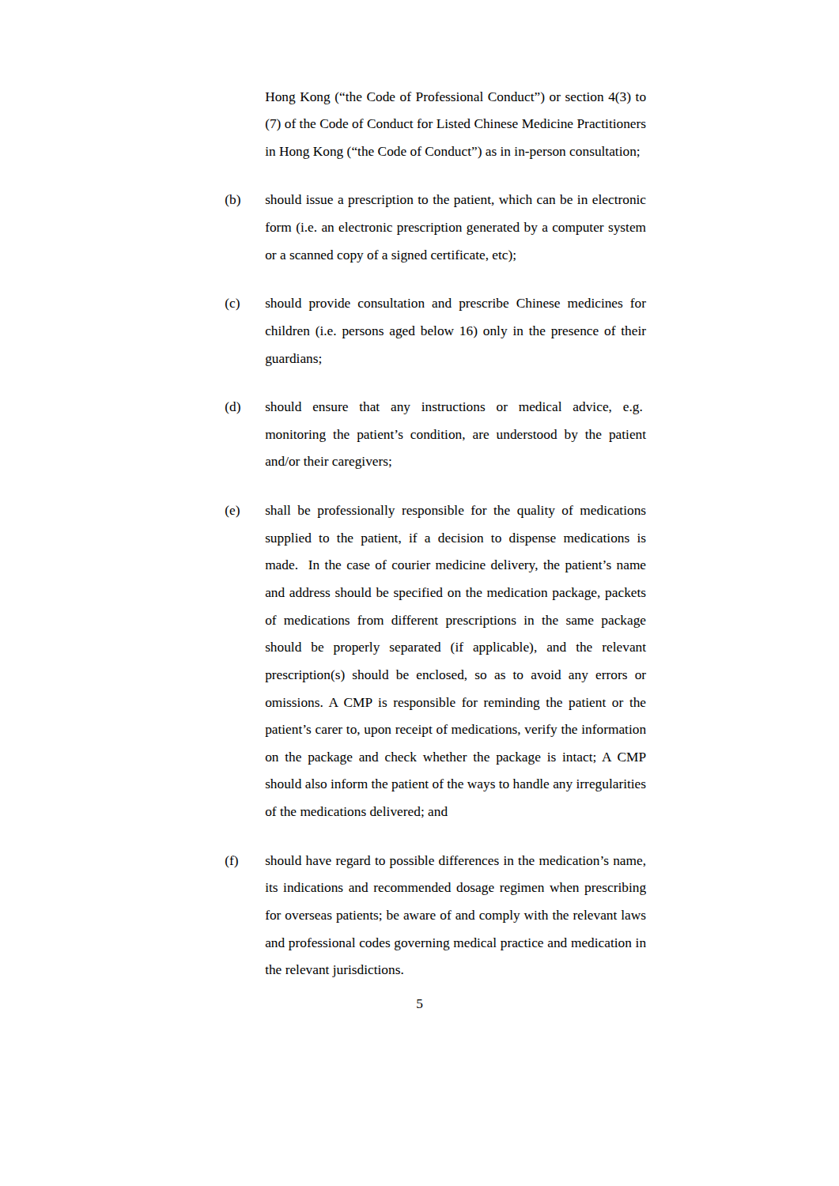Hong Kong (“the Code of Professional Conduct”) or section 4(3) to (7) of the Code of Conduct for Listed Chinese Medicine Practitioners in Hong Kong (“the Code of Conduct”) as in in-person consultation;
(b) should issue a prescription to the patient, which can be in electronic form (i.e. an electronic prescription generated by a computer system or a scanned copy of a signed certificate, etc);
(c) should provide consultation and prescribe Chinese medicines for children (i.e. persons aged below 16) only in the presence of their guardians;
(d) should ensure that any instructions or medical advice, e.g. monitoring the patient’s condition, are understood by the patient and/or their caregivers;
(e) shall be professionally responsible for the quality of medications supplied to the patient, if a decision to dispense medications is made. In the case of courier medicine delivery, the patient’s name and address should be specified on the medication package, packets of medications from different prescriptions in the same package should be properly separated (if applicable), and the relevant prescription(s) should be enclosed, so as to avoid any errors or omissions. A CMP is responsible for reminding the patient or the patient’s carer to, upon receipt of medications, verify the information on the package and check whether the package is intact; A CMP should also inform the patient of the ways to handle any irregularities of the medications delivered; and
(f) should have regard to possible differences in the medication’s name, its indications and recommended dosage regimen when prescribing for overseas patients; be aware of and comply with the relevant laws and professional codes governing medical practice and medication in the relevant jurisdictions.
5